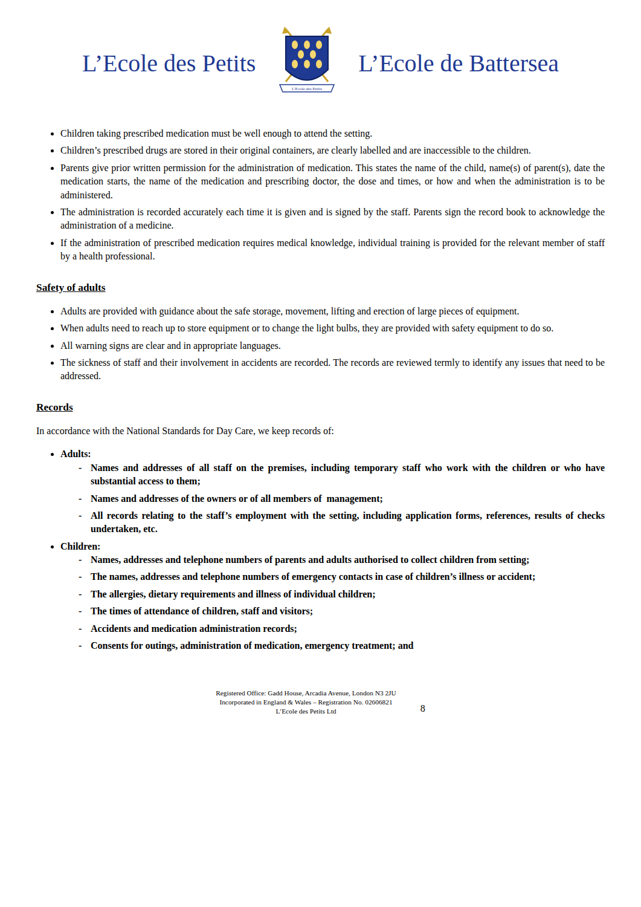L’Ecole des Petits
L'Ecole des Petits
L’Ecole de Battersea
Children taking prescribed medication must be well enough to attend the setting.
Children’s prescribed drugs are stored in their original containers, are clearly labelled and are inaccessible to the children.
Parents give prior written permission for the administration of medication. This states the name of the child, name(s) of parent(s), date the medication starts, the name of the medication and prescribing doctor, the dose and times, or how and when the administration is to be administered.
The administration is recorded accurately each time it is given and is signed by the staff. Parents sign the record book to acknowledge the administration of a medicine.
If the administration of prescribed medication requires medical knowledge, individual training is provided for the relevant member of staff by a health professional.
Safety of adults
Adults are provided with guidance about the safe storage, movement, lifting and erection of large pieces of equipment.
When adults need to reach up to store equipment or to change the light bulbs, they are provided with safety equipment to do so.
All warning signs are clear and in appropriate languages.
The sickness of staff and their involvement in accidents are recorded. The records are reviewed termly to identify any issues that need to be addressed.
Records
In accordance with the National Standards for Day Care, we keep records of:
Adults:
Names and addresses of all staff on the premises, including temporary staff who work with the children or who have substantial access to them;
Names and addresses of the owners or of all members of management;
All records relating to the staff’s employment with the setting, including application forms, references, results of checks undertaken, etc.
Children:
Names, addresses and telephone numbers of parents and adults authorised to collect children from setting;
The names, addresses and telephone numbers of emergency contacts in case of children’s illness or accident;
The allergies, dietary requirements and illness of individual children;
The times of attendance of children, staff and visitors;
Accidents and medication administration records;
Consents for outings, administration of medication, emergency treatment; and
Registered Office: Gadd House, Arcadia Avenue, London N3 2JU
Incorporated in England & Wales – Registration No. 02606821
L’Ecole des Petits Ltd
8